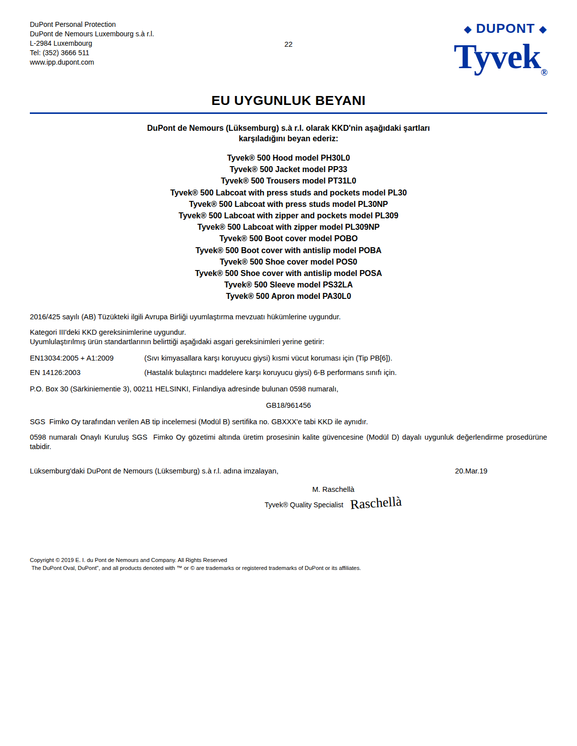DuPont Personal Protection
DuPont de Nemours Luxembourg s.à r.l.
L-2984 Luxembourg
Tel: (352) 3666 511
www.ipp.dupont.com
22
◆ DUPONT ◆
Tyvek®
EU UYGUNLUK BEYANI
DuPont de Nemours (Lüksemburg) s.à r.l. olarak KKD'nin aşağıdaki şartları
karşıladığını beyan ederiz:
Tyvek® 500 Hood model PH30L0
Tyvek® 500 Jacket model PP33
Tyvek® 500 Trousers model PT31L0
Tyvek® 500 Labcoat with press studs and pockets model PL30
Tyvek® 500 Labcoat with press studs model PL30NP
Tyvek® 500 Labcoat with zipper and pockets model PL309
Tyvek® 500 Labcoat with zipper model PL309NP
Tyvek® 500 Boot cover model POBO
Tyvek® 500 Boot cover with antislip model POBA
Tyvek® 500 Shoe cover model POS0
Tyvek® 500 Shoe cover with antislip model POSA
Tyvek® 500 Sleeve model PS32LA
Tyvek® 500 Apron model PA30L0
2016/425 sayılı (AB) Tüzükteki ilgili Avrupa Birliği uyumlaştırma mevzuatı hükümlerine uygundur.
Kategori III'deki KKD gereksinimlerine uygundur.
Uyumlulaştırılmış ürün standartlarının belirttiği aşağıdaki asgari gereksinimleri yerine getirir:
EN13034:2005 + A1:2009
(Sıvı kimyasallara karşı koruyucu giysi) kısmi vücut koruması için (Tip PB[6]).
EN 14126:2003
(Hastalık bulaştırıcı maddelere karşı koruyucu giysi) 6-B performans sınıfı için.
P.O. Box 30 (Särkiniementie 3), 00211 HELSINKI, Finlandiya adresinde bulunan 0598 numaralı,
GB18/961456
SGS Fimko Oy tarafından verilen AB tip incelemesi (Modül B) sertifika no. GBXXX'e tabi KKD ile aynıdır.
0598 numaralı Onaylı Kuruluş SGS Fimko Oy gözetimi altında üretim prosesinin kalite güvencesine (Modül D) dayalı uygunluk değerlendirme prosedürüne tabidir.
Lüksemburg'daki DuPont de Nemours (Lüksemburg) s.à r.l. adına imzalayan,
20.Mar.19
M. Raschellà
Tyvek® Quality Specialist Raschellà
Copyright © 2019 E. I. du Pont de Nemours and Company. All Rights Reserved
The DuPont Oval, DuPont", and all products denoted with ™ or © are trademarks or registered trademarks of DuPont or its affiliates.